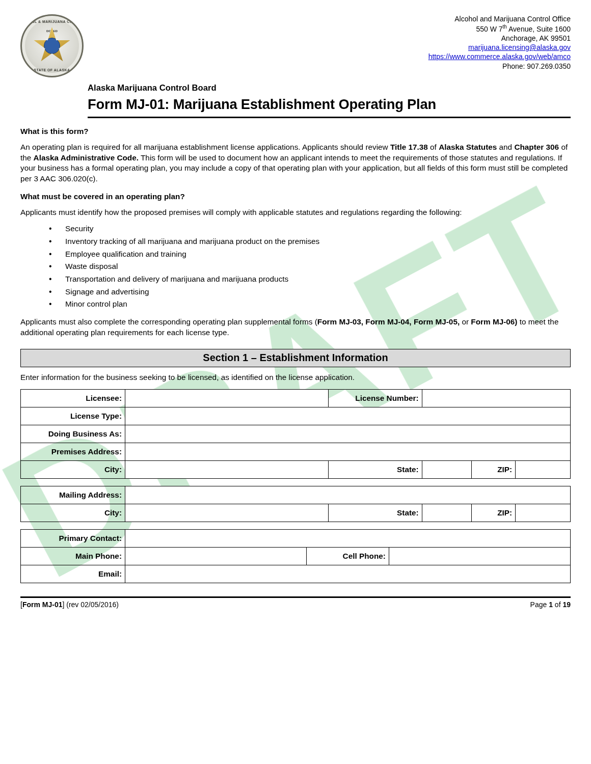DRAFT
ALCOHOL & MARIJUANA CONTROL STATE OF ALASKA
DCCED
Alcohol and Marijuana Control Office
550 W 7th Avenue, Suite 1600
Anchorage, AK 99501
marijuana.licensing@alaska.gov
https://www.commerce.alaska.gov/web/amco
Phone: 907.269.0350
Alaska Marijuana Control Board
Form MJ-01: Marijuana Establishment Operating Plan
What is this form?
An operating plan is required for all marijuana establishment license applications. Applicants should review Title 17.38 of Alaska Statutes and Chapter 306 of the Alaska Administrative Code. This form will be used to document how an applicant intends to meet the requirements of those statutes and regulations. If your business has a formal operating plan, you may include a copy of that operating plan with your application, but all fields of this form must still be completed per 3 AAC 306.020(c).
What must be covered in an operating plan?
Applicants must identify how the proposed premises will comply with applicable statutes and regulations regarding the following:
Security
Inventory tracking of all marijuana and marijuana product on the premises
Employee qualification and training
Waste disposal
Transportation and delivery of marijuana and marijuana products
Signage and advertising
Minor control plan
Applicants must also complete the corresponding operating plan supplemental forms (Form MJ-03, Form MJ-04, Form MJ-05, or Form MJ-06) to meet the additional operating plan requirements for each license type.
Section 1 – Establishment Information
Enter information for the business seeking to be licensed, as identified on the license application.
| Licensee: | | License Number: | |
| License Type: | |
| Doing Business As: | |
| Premises Address: | |
| City: | | State: | | ZIP: | |
| Mailing Address: | |
| City: | | State: | | ZIP: | |
| Primary Contact: | |
| Main Phone: | | Cell Phone: | |
| Email: | |
[Form MJ-01] (rev 02/05/2016)
Page 1 of 19